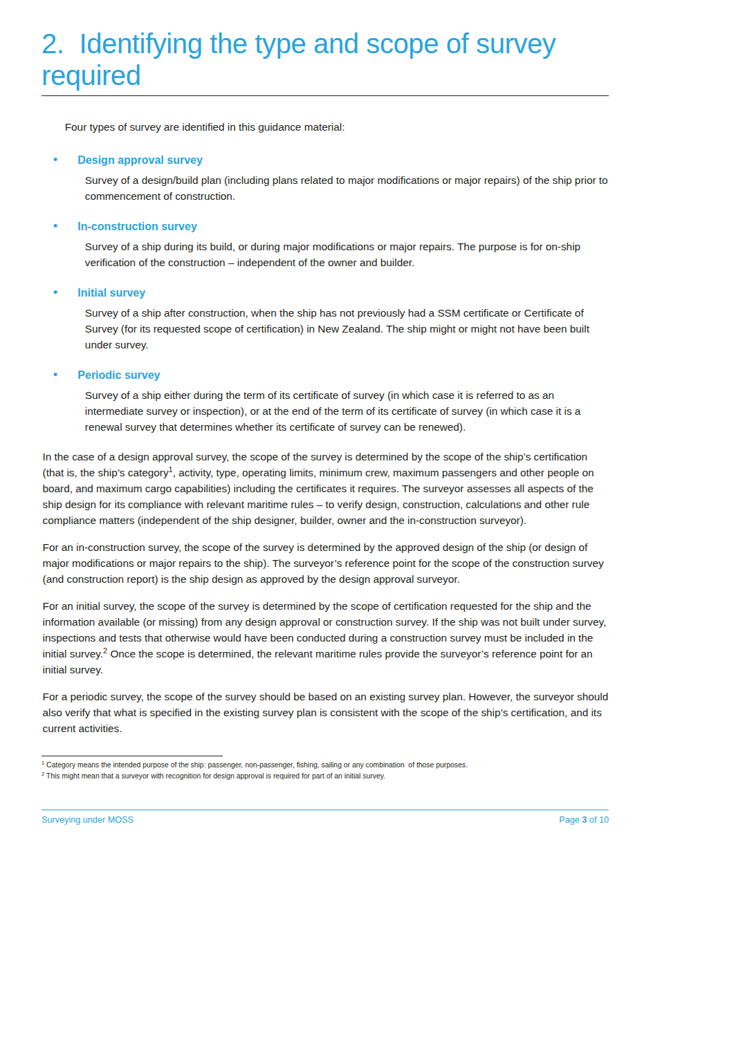2. Identifying the type and scope of survey required
Four types of survey are identified in this guidance material:
•Design approval survey
Survey of a design/build plan (including plans related to major modifications or major repairs) of the ship prior to commencement of construction.
•In-construction survey
Survey of a ship during its build, or during major modifications or major repairs. The purpose is for on-ship verification of the construction – independent of the owner and builder.
•Initial survey
Survey of a ship after construction, when the ship has not previously had a SSM certificate or Certificate of Survey (for its requested scope of certification) in New Zealand. The ship might or might not have been built under survey.
•Periodic survey
Survey of a ship either during the term of its certificate of survey (in which case it is referred to as an intermediate survey or inspection), or at the end of the term of its certificate of survey (in which case it is a renewal survey that determines whether its certificate of survey can be renewed).
In the case of a design approval survey, the scope of the survey is determined by the scope of the ship’s certification (that is, the ship’s category1, activity, type, operating limits, minimum crew, maximum passengers and other people on board, and maximum cargo capabilities) including the certificates it requires. The surveyor assesses all aspects of the ship design for its compliance with relevant maritime rules – to verify design, construction, calculations and other rule compliance matters (independent of the ship designer, builder, owner and the in-construction surveyor).
For an in-construction survey, the scope of the survey is determined by the approved design of the ship (or design of major modifications or major repairs to the ship). The surveyor’s reference point for the scope of the construction survey (and construction report) is the ship design as approved by the design approval surveyor.
For an initial survey, the scope of the survey is determined by the scope of certification requested for the ship and the information available (or missing) from any design approval or construction survey. If the ship was not built under survey, inspections and tests that otherwise would have been conducted during a construction survey must be included in the initial survey.2 Once the scope is determined, the relevant maritime rules provide the surveyor’s reference point for an initial survey.
For a periodic survey, the scope of the survey should be based on an existing survey plan. However, the surveyor should also verify that what is specified in the existing survey plan is consistent with the scope of the ship’s certification, and its current activities.
1 Category means the intended purpose of the ship: passenger, non-passenger, fishing, sailing or any combination of those purposes.
2 This might mean that a surveyor with recognition for design approval is required for part of an initial survey.
Surveying under MOSS
Page 3 of 10